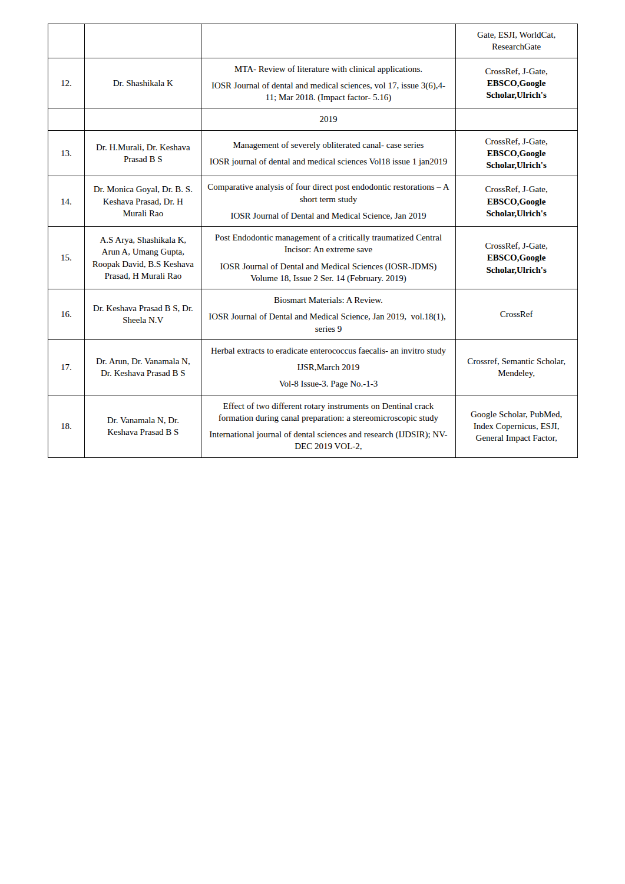| | | | Gate, ESJI, WorldCat, ResearchGate |
| 12. | Dr. Shashikala K | MTA- Review of literature with clinical applications. IOSR Journal of dental and medical sciences, vol 17, issue 3(6),4-11; Mar 2018. (Impact factor- 5.16) | CrossRef, J-Gate, EBSCO,Google Scholar,Ulrich's |
| | | 2019 | |
| 13. | Dr. H.Murali, Dr. Keshava Prasad B S | Management of severely obliterated canal- case series IOSR journal of dental and medical sciences Vol18 issue 1 jan2019 | CrossRef, J-Gate, EBSCO,Google Scholar,Ulrich's |
| 14. | Dr. Monica Goyal, Dr. B. S. Keshava Prasad, Dr. H Murali Rao | Comparative analysis of four direct post endodontic restorations – A short term study IOSR Journal of Dental and Medical Science, Jan 2019 | CrossRef, J-Gate, EBSCO,Google Scholar,Ulrich's |
| 15. | A.S Arya, Shashikala K, Arun A, Umang Gupta, Roopak David, B.S Keshava Prasad, H Murali Rao | Post Endodontic management of a critically traumatized Central Incisor: An extreme save IOSR Journal of Dental and Medical Sciences (IOSR-JDMS) Volume 18, Issue 2 Ser. 14 (February. 2019) | CrossRef, J-Gate, EBSCO,Google Scholar,Ulrich's |
| 16. | Dr. Keshava Prasad B S, Dr. Sheela N.V | Biosmart Materials: A Review. IOSR Journal of Dental and Medical Science, Jan 2019, vol.18(1), series 9 | CrossRef |
| 17. | Dr. Arun, Dr. Vanamala N, Dr. Keshava Prasad B S | Herbal extracts to eradicate enterococcus faecalis- an invitro study IJSR,March 2019 Vol-8 Issue-3. Page No.-1-3 | Crossref, Semantic Scholar, Mendeley, |
| 18. | Dr. Vanamala N, Dr. Keshava Prasad B S | Effect of two different rotary instruments on Dentinal crack formation during canal preparation: a stereomicroscopic study International journal of dental sciences and research (IJDSIR); NV-DEC 2019 VOL-2, | Google Scholar, PubMed, Index Copernicus, ESJI, General Impact Factor, |